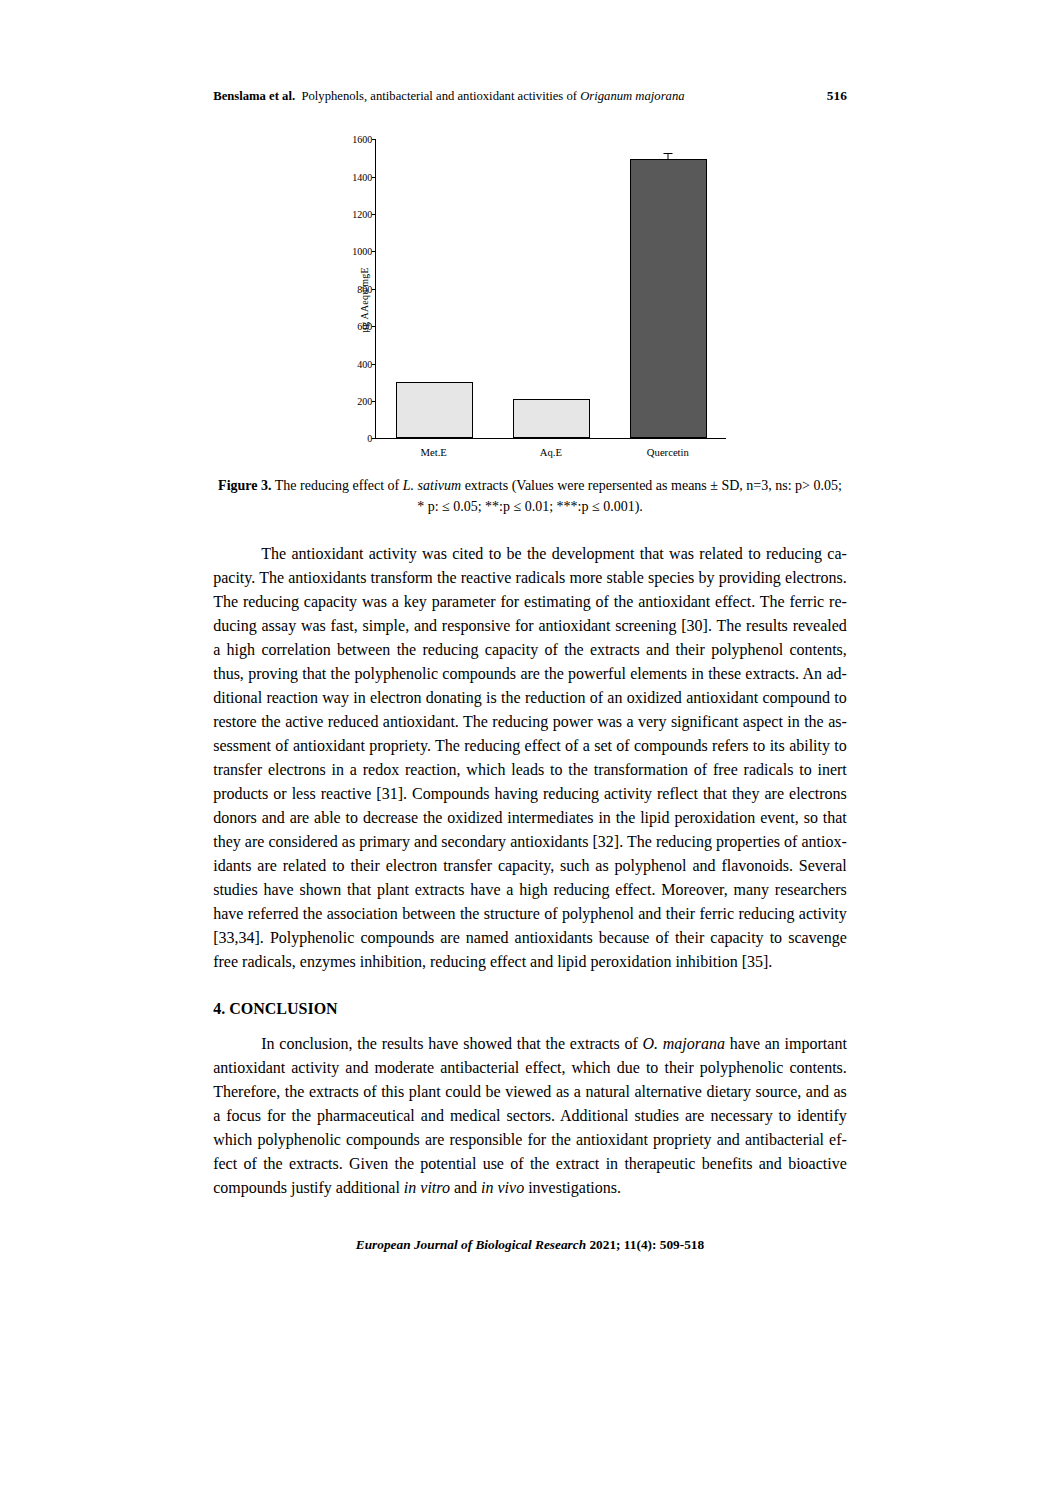Benslama et al. Polyphenols, antibacterial and antioxidant activities of Origanum majorana
516
µg AAequ/mgE
1600
1400
1200
1000
800
600
400
200
0
Met.E Aq.E Quercetin
Figure 3. The reducing effect of L. sativum extracts (Values were repersented as means ± SD, n=3, ns: p> 0.05; * p: ≤ 0.05; **:p ≤ 0.01; ***:p ≤ 0.001).
The antioxidant activity was cited to be the development that was related to reducing capacity. The antioxidants transform the reactive radicals more stable species by providing electrons. The reducing capacity was a key parameter for estimating of the antioxidant effect. The ferric reducing assay was fast, simple, and responsive for antioxidant screening [30]. The results revealed a high correlation between the reducing capacity of the extracts and their polyphenol contents, thus, proving that the polyphenolic compounds are the powerful elements in these extracts. An additional reaction way in electron donating is the reduction of an oxidized antioxidant compound to restore the active reduced antioxidant. The reducing power was a very significant aspect in the assessment of antioxidant propriety. The reducing effect of a set of compounds refers to its ability to transfer electrons in a redox reaction, which leads to the transformation of free radicals to inert products or less reactive [31]. Compounds having reducing activity reflect that they are electrons donors and are able to decrease the oxidized intermediates in the lipid peroxidation event, so that they are considered as primary and secondary antioxidants [32]. The reducing properties of antioxidants are related to their electron transfer capacity, such as polyphenol and flavonoids. Several studies have shown that plant extracts have a high reducing effect. Moreover, many researchers have referred the association between the structure of polyphenol and their ferric reducing activity [33,34]. Polyphenolic compounds are named antioxidants because of their capacity to scavenge free radicals, enzymes inhibition, reducing effect and lipid peroxidation inhibition [35].
4. CONCLUSION
In conclusion, the results have showed that the extracts of O. majorana have an important antioxidant activity and moderate antibacterial effect, which due to their polyphenolic contents. Therefore, the extracts of this plant could be viewed as a natural alternative dietary source, and as a focus for the pharmaceutical and medical sectors. Additional studies are necessary to identify which polyphenolic compounds are responsible for the antioxidant propriety and antibacterial effect of the extracts. Given the potential use of the extract in therapeutic benefits and bioactive compounds justify additional in vitro and in vivo investigations.
European Journal of Biological Research 2021; 11(4): 509-518